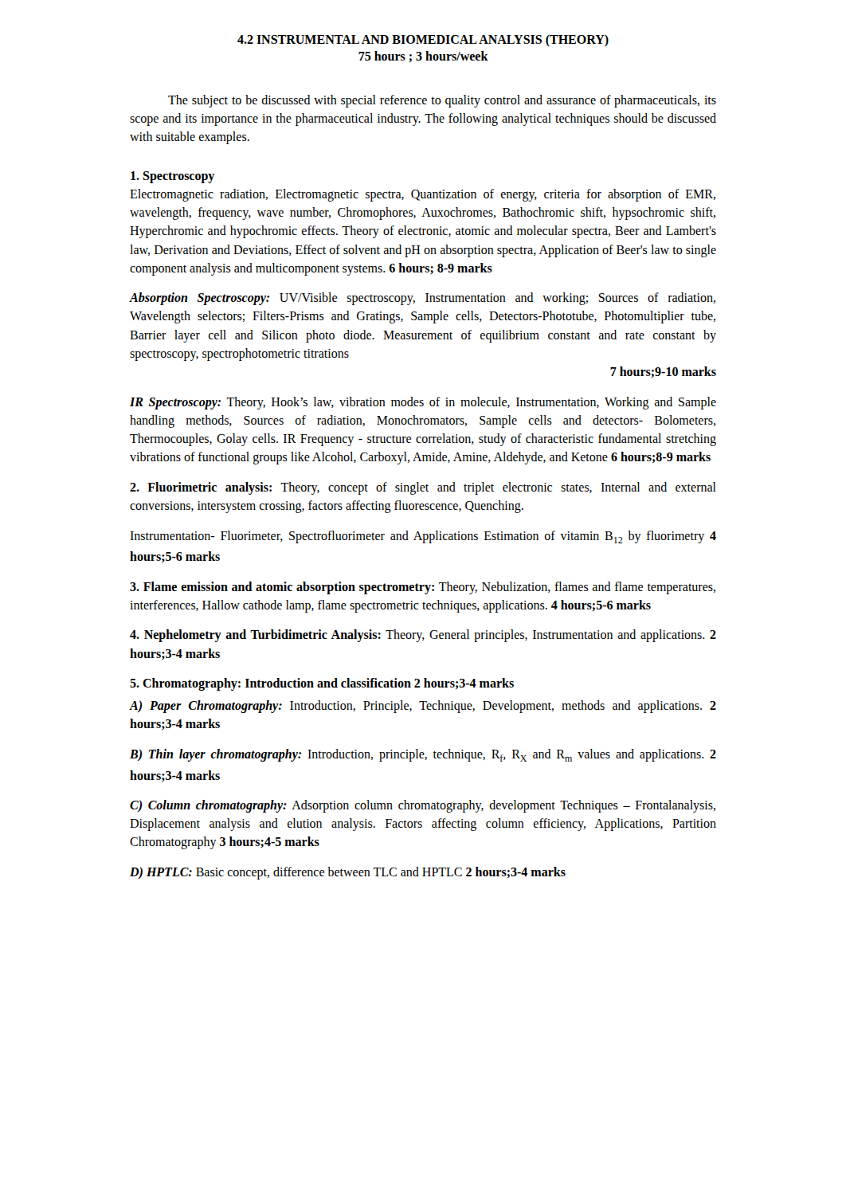4.2 INSTRUMENTAL AND BIOMEDICAL ANALYSIS (THEORY) 75 hours ; 3 hours/week
The subject to be discussed with special reference to quality control and assurance of pharmaceuticals, its scope and its importance in the pharmaceutical industry. The following analytical techniques should be discussed with suitable examples.
1. Spectroscopy
Electromagnetic radiation, Electromagnetic spectra, Quantization of energy, criteria for absorption of EMR, wavelength, frequency, wave number, Chromophores, Auxochromes, Bathochromic shift, hypsochromic shift, Hyperchromic and hypochromic effects. Theory of electronic, atomic and molecular spectra, Beer and Lambert's law, Derivation and Deviations, Effect of solvent and pH on absorption spectra, Application of Beer's law to single component analysis and multicomponent systems. 6 hours; 8-9 marks
Absorption Spectroscopy: UV/Visible spectroscopy, Instrumentation and working; Sources of radiation, Wavelength selectors; Filters-Prisms and Gratings, Sample cells, Detectors-Phototube, Photomultiplier tube, Barrier layer cell and Silicon photo diode. Measurement of equilibrium constant and rate constant by spectroscopy, spectrophotometric titrations 7 hours;9-10 marks
IR Spectroscopy: Theory, Hook’s law, vibration modes of in molecule, Instrumentation, Working and Sample handling methods, Sources of radiation, Monochromators, Sample cells and detectors- Bolometers, Thermocouples, Golay cells. IR Frequency - structure correlation, study of characteristic fundamental stretching vibrations of functional groups like Alcohol, Carboxyl, Amide, Amine, Aldehyde, and Ketone 6 hours;8-9 marks
2. Fluorimetric analysis: Theory, concept of singlet and triplet electronic states, Internal and external conversions, intersystem crossing, factors affecting fluorescence, Quenching.
Instrumentation- Fluorimeter, Spectrofluorimeter and Applications Estimation of vitamin B12 by fluorimetry 4 hours;5-6 marks
3. Flame emission and atomic absorption spectrometry: Theory, Nebulization, flames and flame temperatures, interferences, Hallow cathode lamp, flame spectrometric techniques, applications. 4 hours;5-6 marks
4. Nephelometry and Turbidimetric Analysis: Theory, General principles, Instrumentation and applications. 2 hours;3-4 marks
5. Chromatography: Introduction and classification 2 hours;3-4 marks
A) Paper Chromatography: Introduction, Principle, Technique, Development, methods and applications. 2 hours;3-4 marks
B) Thin layer chromatography: Introduction, principle, technique, Rf, RX and Rm values and applications. 2 hours;3-4 marks
C) Column chromatography: Adsorption column chromatography, development Techniques – Frontalanalysis, Displacement analysis and elution analysis. Factors affecting column efficiency, Applications, Partition Chromatography 3 hours;4-5 marks
D) HPTLC: Basic concept, difference between TLC and HPTLC 2 hours;3-4 marks